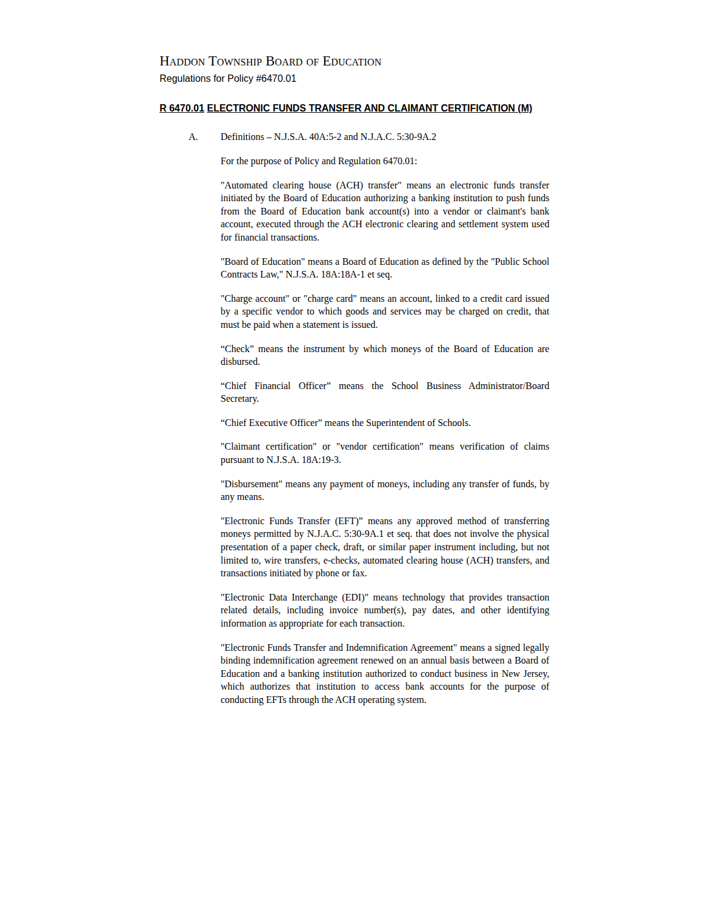Haddon Township Board of Education
Regulations for Policy #6470.01
R 6470.01 ELECTRONIC FUNDS TRANSFER AND CLAIMANT CERTIFICATION (M)
A.
Definitions – N.J.S.A. 40A:5-2 and N.J.A.C. 5:30-9A.2
For the purpose of Policy and Regulation 6470.01:
"Automated clearing house (ACH) transfer" means an electronic funds transfer initiated by the Board of Education authorizing a banking institution to push funds from the Board of Education bank account(s) into a vendor or claimant's bank account, executed through the ACH electronic clearing and settlement system used for financial transactions.
"Board of Education" means a Board of Education as defined by the "Public School Contracts Law," N.J.S.A. 18A:18A-1 et seq.
"Charge account" or "charge card" means an account, linked to a credit card issued by a specific vendor to which goods and services may be charged on credit, that must be paid when a statement is issued.
“Check” means the instrument by which moneys of the Board of Education are disbursed.
“Chief Financial Officer” means the School Business Administrator/Board Secretary.
“Chief Executive Officer” means the Superintendent of Schools.
"Claimant certification" or "vendor certification" means verification of claims pursuant to N.J.S.A. 18A:19-3.
"Disbursement" means any payment of moneys, including any transfer of funds, by any means.
"Electronic Funds Transfer (EFT)” means any approved method of transferring moneys permitted by N.J.A.C. 5:30-9A.1 et seq. that does not involve the physical presentation of a paper check, draft, or similar paper instrument including, but not limited to, wire transfers, e-checks, automated clearing house (ACH) transfers, and transactions initiated by phone or fax.
"Electronic Data Interchange (EDI)" means technology that provides transaction related details, including invoice number(s), pay dates, and other identifying information as appropriate for each transaction.
"Electronic Funds Transfer and Indemnification Agreement" means a signed legally binding indemnification agreement renewed on an annual basis between a Board of Education and a banking institution authorized to conduct business in New Jersey, which authorizes that institution to access bank accounts for the purpose of conducting EFTs through the ACH operating system.